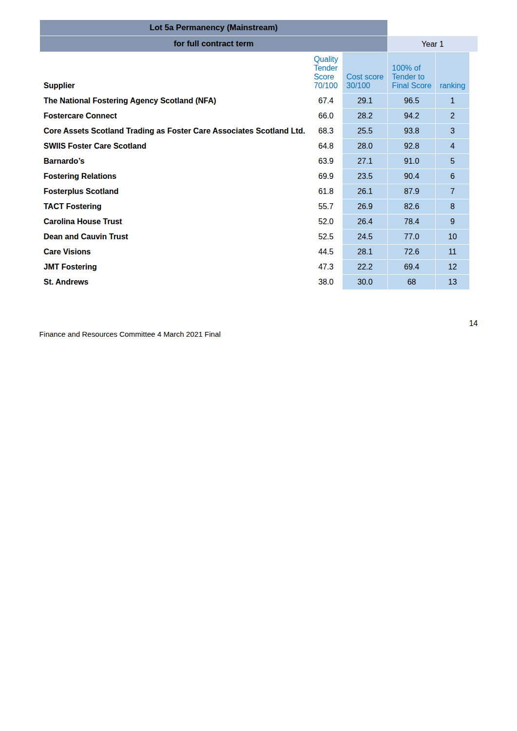| Lot 5a Permanency (Mainstream) | |
| for full contract term | Year 1 |
| Supplier | Quality Tender Score 70/100 | Cost score 30/100 | 100% of Tender to Final Score | ranking | |
| The National Fostering Agency Scotland (NFA) | 67.4 | 29.1 | 96.5 | 1 | |
| Fostercare Connect | 66.0 | 28.2 | 94.2 | 2 | |
| Core Assets Scotland Trading as Foster Care Associates Scotland Ltd. | 68.3 | 25.5 | 93.8 | 3 | |
| SWIIS Foster Care Scotland | 64.8 | 28.0 | 92.8 | 4 | |
| Barnardo’s | 63.9 | 27.1 | 91.0 | 5 | |
| Fostering Relations | 69.9 | 23.5 | 90.4 | 6 | |
| Fosterplus Scotland | 61.8 | 26.1 | 87.9 | 7 | |
| TACT Fostering | 55.7 | 26.9 | 82.6 | 8 | |
| Carolina House Trust | 52.0 | 26.4 | 78.4 | 9 | |
| Dean and Cauvin Trust | 52.5 | 24.5 | 77.0 | 10 | |
| Care Visions | 44.5 | 28.1 | 72.6 | 11 | |
| JMT Fostering | 47.3 | 22.2 | 69.4 | 12 | |
| St. Andrews | 38.0 | 30.0 | 68 | 13 | |
14
Finance and Resources Committee 4 March 2021 Final